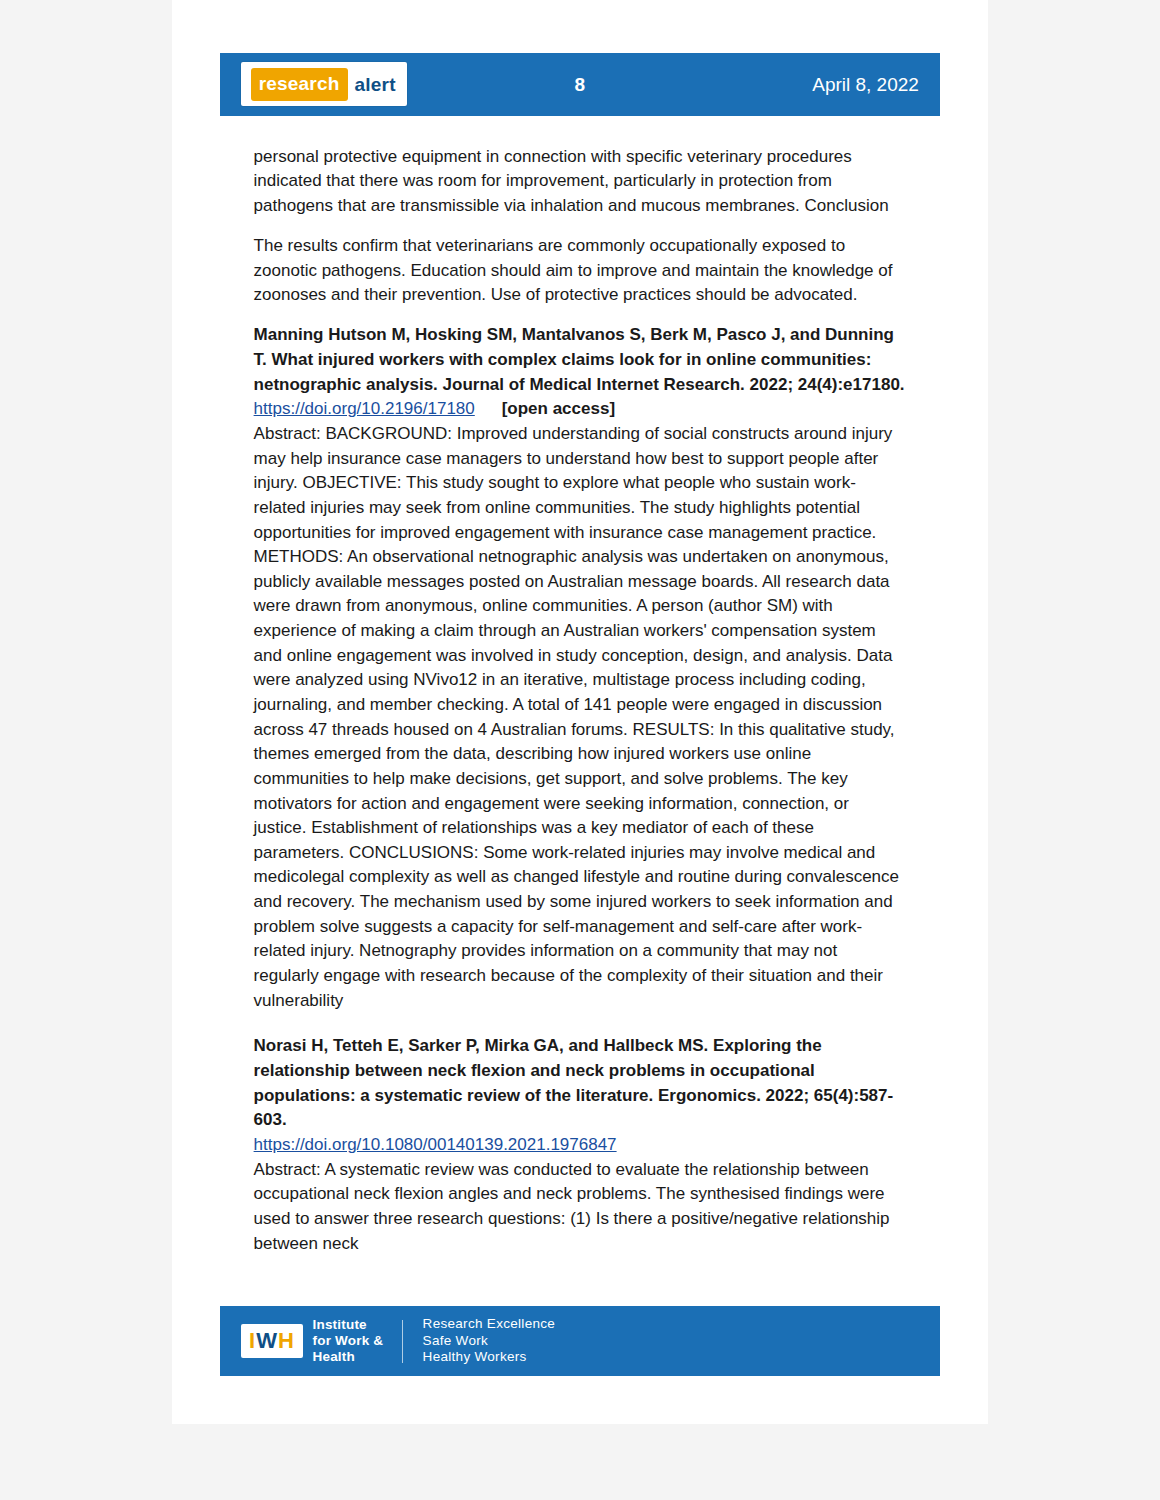research alert
8
April 8, 2022
personal protective equipment in connection with specific veterinary procedures indicated that there was room for improvement, particularly in protection from pathogens that are transmissible via inhalation and mucous membranes. Conclusion
The results confirm that veterinarians are commonly occupationally exposed to zoonotic pathogens. Education should aim to improve and maintain the knowledge of zoonoses and their prevention. Use of protective practices should be advocated.
Manning Hutson M, Hosking SM, Mantalvanos S, Berk M, Pasco J, and Dunning T. What injured workers with complex claims look for in online communities: netnographic analysis. Journal of Medical Internet Research. 2022; 24(4):e17180.
https://doi.org/10.2196/17180[open access]
Abstract: BACKGROUND: Improved understanding of social constructs around injury may help insurance case managers to understand how best to support people after injury. OBJECTIVE: This study sought to explore what people who sustain work-related injuries may seek from online communities. The study highlights potential opportunities for improved engagement with insurance case management practice. METHODS: An observational netnographic analysis was undertaken on anonymous, publicly available messages posted on Australian message boards. All research data were drawn from anonymous, online communities. A person (author SM) with experience of making a claim through an Australian workers' compensation system and online engagement was involved in study conception, design, and analysis. Data were analyzed using NVivo12 in an iterative, multistage process including coding, journaling, and member checking. A total of 141 people were engaged in discussion across 47 threads housed on 4 Australian forums. RESULTS: In this qualitative study, themes emerged from the data, describing how injured workers use online communities to help make decisions, get support, and solve problems. The key motivators for action and engagement were seeking information, connection, or justice. Establishment of relationships was a key mediator of each of these parameters. CONCLUSIONS: Some work-related injuries may involve medical and medicolegal complexity as well as changed lifestyle and routine during convalescence and recovery. The mechanism used by some injured workers to seek information and problem solve suggests a capacity for self-management and self-care after work-related injury. Netnography provides information on a community that may not regularly engage with research because of the complexity of their situation and their vulnerability
Norasi H, Tetteh E, Sarker P, Mirka GA, and Hallbeck MS. Exploring the relationship between neck flexion and neck problems in occupational populations: a systematic review of the literature. Ergonomics. 2022; 65(4):587-603.
https://doi.org/10.1080/00140139.2021.1976847
Abstract: A systematic review was conducted to evaluate the relationship between occupational neck flexion angles and neck problems. The synthesised findings were used to answer three research questions: (1) Is there a positive/negative relationship between neck
IWH
Institute
for Work &
Health
Research Excellence
Safe Work
Healthy Workers